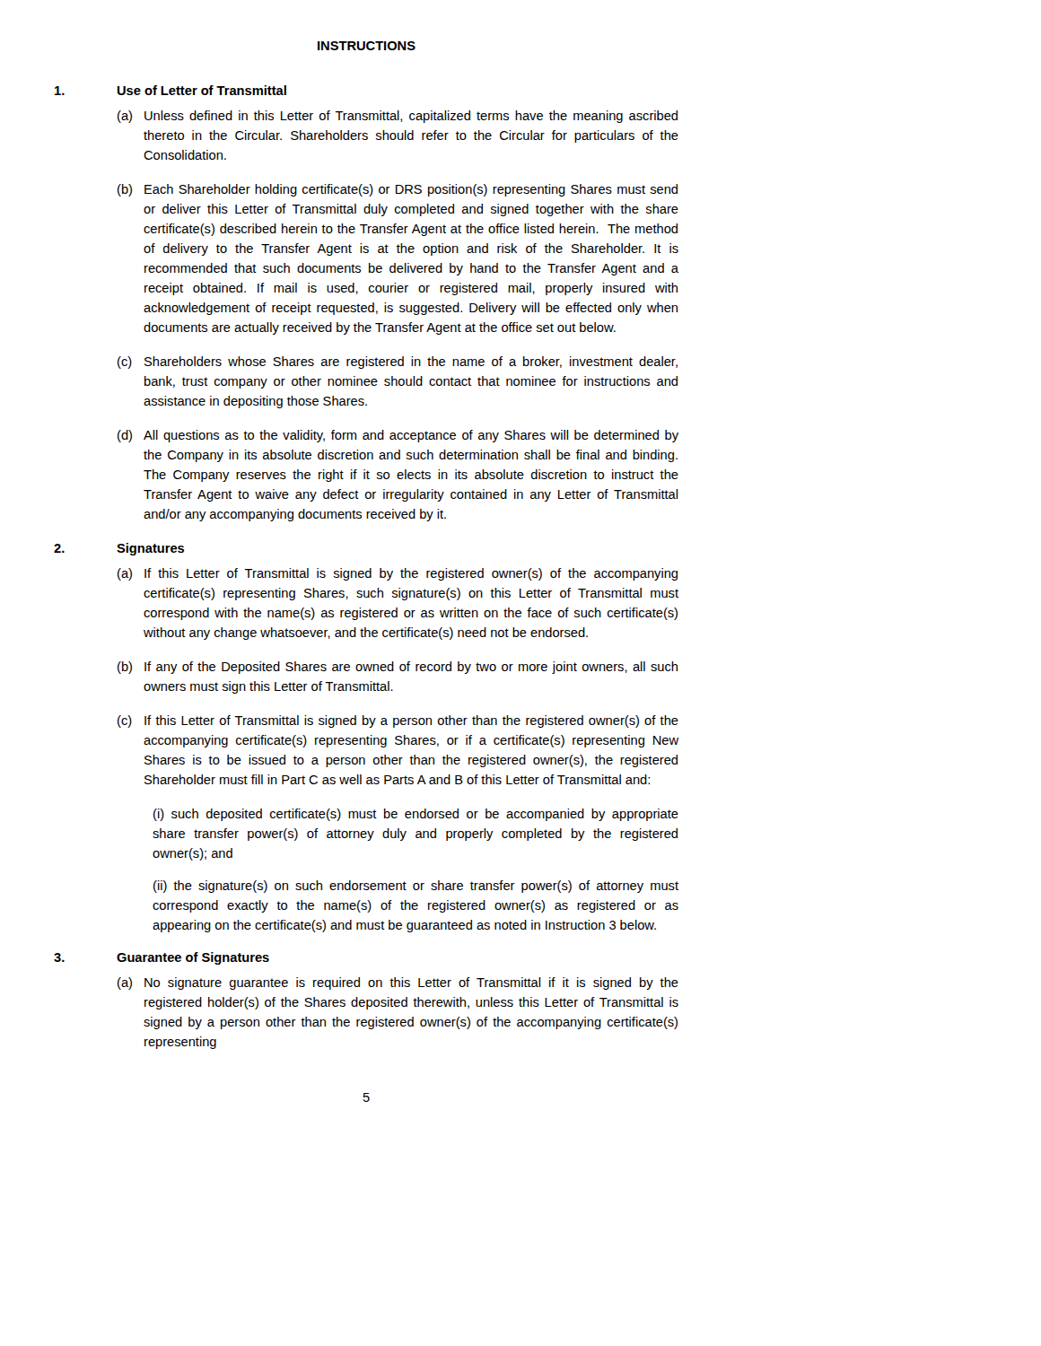INSTRUCTIONS
1.
Use of Letter of Transmittal
(a)
Unless defined in this Letter of Transmittal, capitalized terms have the meaning ascribed thereto in the Circular. Shareholders should refer to the Circular for particulars of the Consolidation.
(b)
Each Shareholder holding certificate(s) or DRS position(s) representing Shares must send or deliver this Letter of Transmittal duly completed and signed together with the share certificate(s) described herein to the Transfer Agent at the office listed herein. The method of delivery to the Transfer Agent is at the option and risk of the Shareholder. It is recommended that such documents be delivered by hand to the Transfer Agent and a receipt obtained. If mail is used, courier or registered mail, properly insured with acknowledgement of receipt requested, is suggested. Delivery will be effected only when documents are actually received by the Transfer Agent at the office set out below.
(c)
Shareholders whose Shares are registered in the name of a broker, investment dealer, bank, trust company or other nominee should contact that nominee for instructions and assistance in depositing those Shares.
(d)
All questions as to the validity, form and acceptance of any Shares will be determined by the Company in its absolute discretion and such determination shall be final and binding. The Company reserves the right if it so elects in its absolute discretion to instruct the Transfer Agent to waive any defect or irregularity contained in any Letter of Transmittal and/or any accompanying documents received by it.
2.
Signatures
(a)
If this Letter of Transmittal is signed by the registered owner(s) of the accompanying certificate(s) representing Shares, such signature(s) on this Letter of Transmittal must correspond with the name(s) as registered or as written on the face of such certificate(s) without any change whatsoever, and the certificate(s) need not be endorsed.
(b)
If any of the Deposited Shares are owned of record by two or more joint owners, all such owners must sign this Letter of Transmittal.
(c)
If this Letter of Transmittal is signed by a person other than the registered owner(s) of the accompanying certificate(s) representing Shares, or if a certificate(s) representing New Shares is to be issued to a person other than the registered owner(s), the registered Shareholder must fill in Part C as well as Parts A and B of this Letter of Transmittal and:
(i) such deposited certificate(s) must be endorsed or be accompanied by appropriate share transfer power(s) of attorney duly and properly completed by the registered owner(s); and
(ii) the signature(s) on such endorsement or share transfer power(s) of attorney must correspond exactly to the name(s) of the registered owner(s) as registered or as appearing on the certificate(s) and must be guaranteed as noted in Instruction 3 below.
3.
Guarantee of Signatures
(a)
No signature guarantee is required on this Letter of Transmittal if it is signed by the registered holder(s) of the Shares deposited therewith, unless this Letter of Transmittal is signed by a person other than the registered owner(s) of the accompanying certificate(s) representing
5